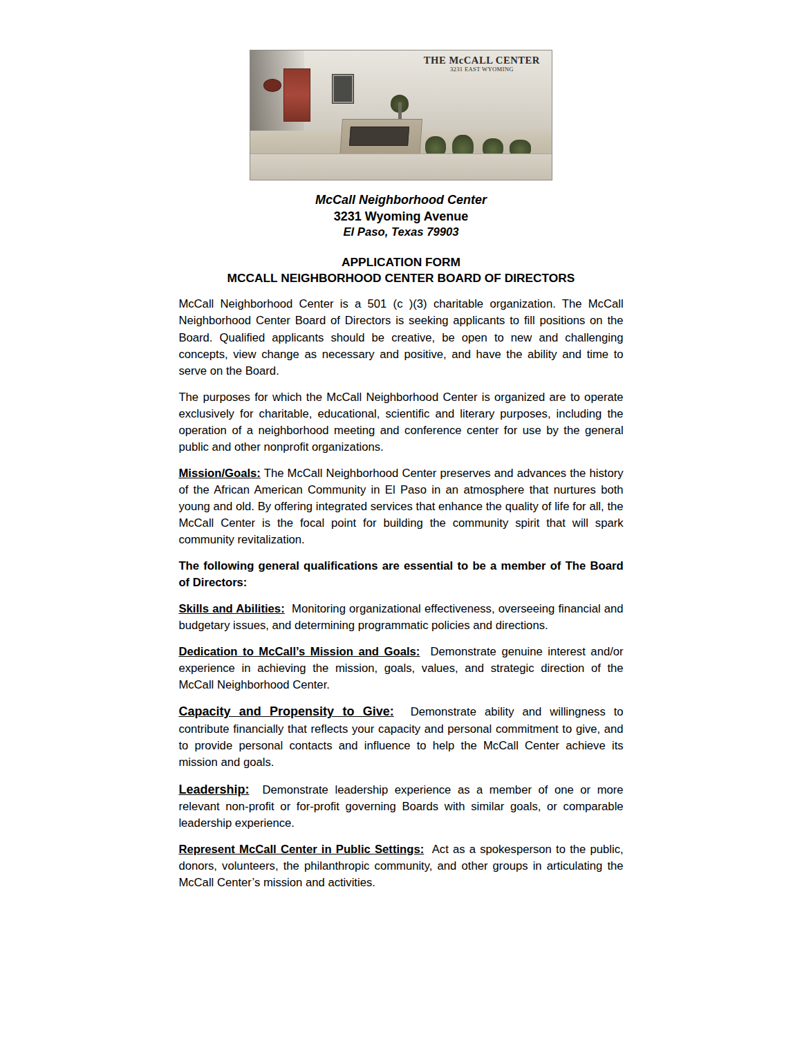THE McCALL CENTER 3231 EAST WYOMING
McCall Neighborhood Center
3231 Wyoming Avenue
El Paso, Texas 79903
APPLICATION FORM
MCCALL NEIGHBORHOOD CENTER BOARD OF DIRECTORS
McCall Neighborhood Center is a 501 (c )(3) charitable organization. The McCall Neighborhood Center Board of Directors is seeking applicants to fill positions on the Board. Qualified applicants should be creative, be open to new and challenging concepts, view change as necessary and positive, and have the ability and time to serve on the Board.
The purposes for which the McCall Neighborhood Center is organized are to operate exclusively for charitable, educational, scientific and literary purposes, including the operation of a neighborhood meeting and conference center for use by the general public and other nonprofit organizations.
Mission/Goals: The McCall Neighborhood Center preserves and advances the history of the African American Community in El Paso in an atmosphere that nurtures both young and old. By offering integrated services that enhance the quality of life for all, the McCall Center is the focal point for building the community spirit that will spark community revitalization.
The following general qualifications are essential to be a member of The Board of Directors:
Skills and Abilities: Monitoring organizational effectiveness, overseeing financial and budgetary issues, and determining programmatic policies and directions.
Dedication to McCall’s Mission and Goals: Demonstrate genuine interest and/or experience in achieving the mission, goals, values, and strategic direction of the McCall Neighborhood Center.
Capacity and Propensity to Give: Demonstrate ability and willingness to contribute financially that reflects your capacity and personal commitment to give, and to provide personal contacts and influence to help the McCall Center achieve its mission and goals.
Leadership: Demonstrate leadership experience as a member of one or more relevant non-profit or for-profit governing Boards with similar goals, or comparable leadership experience.
Represent McCall Center in Public Settings: Act as a spokesperson to the public, donors, volunteers, the philanthropic community, and other groups in articulating the McCall Center’s mission and activities.